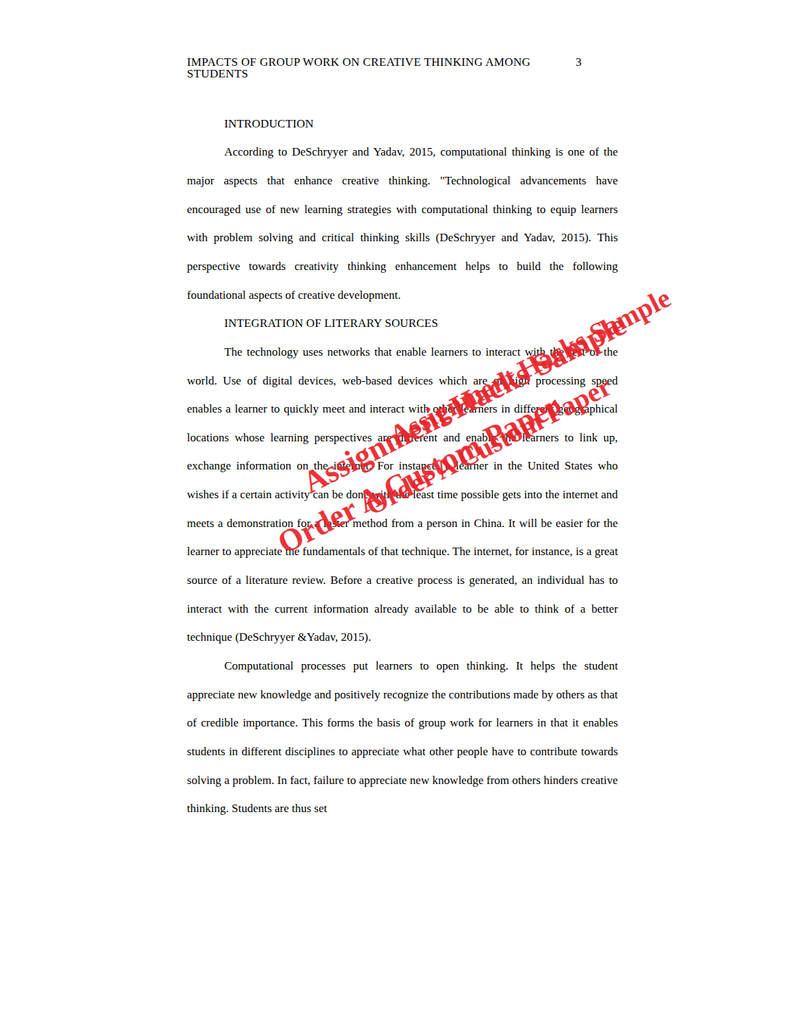Impacts of Group Work on Creative Thinking Among Students 3
Introduction
According to DeSchryyer and Yadav, 2015, computational thinking is one of the major aspects that enhance creative thinking. "Technological advancements have encouraged use of new learning strategies with computational thinking to equip learners with problem solving and critical thinking skills (DeSchryyer and Yadav, 2015). This perspective towards creativity thinking enhancement helps to build the following foundational aspects of creative development.
Integration of Literary Sources
The technology uses networks that enable learners to interact with the rest of the world. Use of digital devices, web-based devices which are of high processing speed enables a learner to quickly meet and interact with other learners in different geographical locations whose learning perspectives are different and enable the learners to link up, exchange information on the internet. For instance, a learner in the United States who wishes if a certain activity can be done with the least time possible gets into the internet and meets a demonstration for a faster method from a person in China. It will be easier for the learner to appreciate the fundamentals of that technique. The internet, for instance, is a great source of a literature review. Before a creative process is generated, an individual has to interact with the current information already available to be able to think of a better technique (DeSchryyer &Yadav, 2015).
Computational processes put learners to open thinking. It helps the student appreciate new knowledge and positively recognize the contributions made by others as that of credible importance. This forms the basis of group work for learners in that it enables students in different disciplines to appreciate what other people have to contribute towards solving a problem. In fact, failure to appreciate new knowledge from others hinders creative thinking. Students are thus set
Assignment Hacks Sample Order A Custom Paper Assignment Hacks Sample Order A Custom Paper